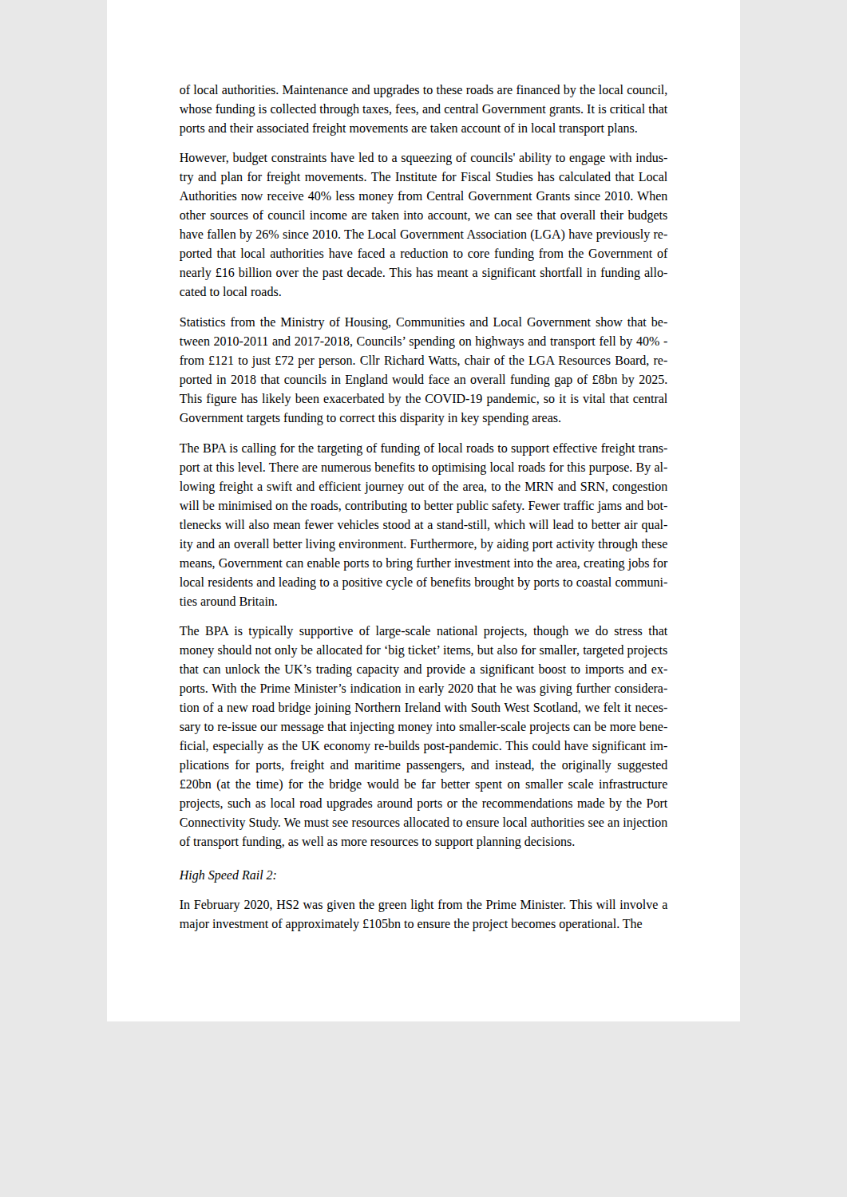of local authorities. Maintenance and upgrades to these roads are financed by the local council, whose funding is collected through taxes, fees, and central Government grants. It is critical that ports and their associated freight movements are taken account of in local transport plans.
However, budget constraints have led to a squeezing of councils' ability to engage with industry and plan for freight movements. The Institute for Fiscal Studies has calculated that Local Authorities now receive 40% less money from Central Government Grants since 2010. When other sources of council income are taken into account, we can see that overall their budgets have fallen by 26% since 2010. The Local Government Association (LGA) have previously reported that local authorities have faced a reduction to core funding from the Government of nearly £16 billion over the past decade. This has meant a significant shortfall in funding allocated to local roads.
Statistics from the Ministry of Housing, Communities and Local Government show that between 2010-2011 and 2017-2018, Councils’ spending on highways and transport fell by 40% - from £121 to just £72 per person. Cllr Richard Watts, chair of the LGA Resources Board, reported in 2018 that councils in England would face an overall funding gap of £8bn by 2025. This figure has likely been exacerbated by the COVID-19 pandemic, so it is vital that central Government targets funding to correct this disparity in key spending areas.
The BPA is calling for the targeting of funding of local roads to support effective freight transport at this level. There are numerous benefits to optimising local roads for this purpose. By allowing freight a swift and efficient journey out of the area, to the MRN and SRN, congestion will be minimised on the roads, contributing to better public safety. Fewer traffic jams and bottlenecks will also mean fewer vehicles stood at a stand-still, which will lead to better air quality and an overall better living environment. Furthermore, by aiding port activity through these means, Government can enable ports to bring further investment into the area, creating jobs for local residents and leading to a positive cycle of benefits brought by ports to coastal communities around Britain.
The BPA is typically supportive of large-scale national projects, though we do stress that money should not only be allocated for ‘big ticket’ items, but also for smaller, targeted projects that can unlock the UK’s trading capacity and provide a significant boost to imports and exports. With the Prime Minister’s indication in early 2020 that he was giving further consideration of a new road bridge joining Northern Ireland with South West Scotland, we felt it necessary to re-issue our message that injecting money into smaller-scale projects can be more beneficial, especially as the UK economy re-builds post-pandemic. This could have significant implications for ports, freight and maritime passengers, and instead, the originally suggested £20bn (at the time) for the bridge would be far better spent on smaller scale infrastructure projects, such as local road upgrades around ports or the recommendations made by the Port Connectivity Study. We must see resources allocated to ensure local authorities see an injection of transport funding, as well as more resources to support planning decisions.
High Speed Rail 2:
In February 2020, HS2 was given the green light from the Prime Minister. This will involve a major investment of approximately £105bn to ensure the project becomes operational. The